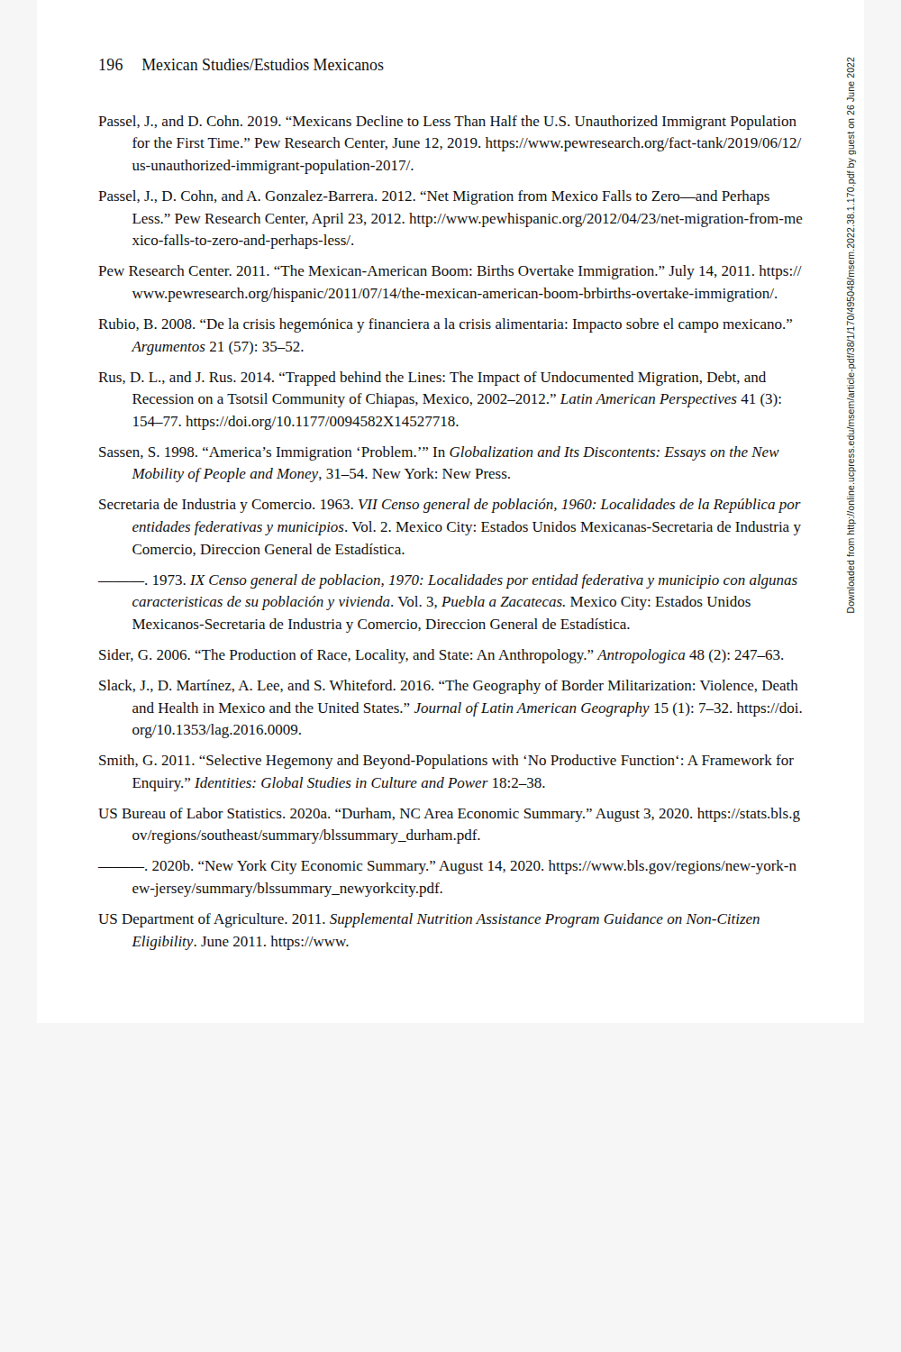Downloaded from http://online.ucpress.edu/msem/article-pdf/38/1/170/495048/msem.2022.38.1.170.pdf by guest on 26 June 2022
196 Mexican Studies/Estudios Mexicanos
Passel, J., and D. Cohn. 2019. “Mexicans Decline to Less Than Half the U.S. Unauthorized Immigrant Population for the First Time.” Pew Research Center, June 12, 2019. https://www.pewresearch.org/fact-tank/2019/06/12/us-unauthorized-immigrant-population-2017/.
Passel, J., D. Cohn, and A. Gonzalez-Barrera. 2012. “Net Migration from Mexico Falls to Zero—and Perhaps Less.” Pew Research Center, April 23, 2012. http://www.pewhispanic.org/2012/04/23/net-migration-from-mexico-falls-to-zero-and-perhaps-less/.
Pew Research Center. 2011. “The Mexican-American Boom: Births Overtake Immigration.” July 14, 2011. https://www.pewresearch.org/hispanic/2011/07/14/the-mexican-american-boom-brbirths-overtake-immigration/.
Rubio, B. 2008. “De la crisis hegemónica y financiera a la crisis alimentaria: Impacto sobre el campo mexicano.” Argumentos 21 (57): 35–52.
Rus, D. L., and J. Rus. 2014. “Trapped behind the Lines: The Impact of Undocumented Migration, Debt, and Recession on a Tsotsil Community of Chiapas, Mexico, 2002–2012.” Latin American Perspectives 41 (3): 154–77. https://doi.org/10.1177/0094582X14527718.
Sassen, S. 1998. “America’s Immigration ‘Problem.’” In Globalization and Its Discontents: Essays on the New Mobility of People and Money, 31–54. New York: New Press.
Secretaria de Industria y Comercio. 1963. VII Censo general de población, 1960: Localidades de la República por entidades federativas y municipios. Vol. 2. Mexico City: Estados Unidos Mexicanas-Secretaria de Industria y Comercio, Direccion General de Estadística.
———. 1973. IX Censo general de poblacion, 1970: Localidades por entidad federativa y municipio con algunas caracteristicas de su población y vivienda. Vol. 3, Puebla a Zacatecas. Mexico City: Estados Unidos Mexicanos-Secretaria de Industria y Comercio, Direccion General de Estadística.
Sider, G. 2006. “The Production of Race, Locality, and State: An Anthropology.” Antropologica 48 (2): 247–63.
Slack, J., D. Martínez, A. Lee, and S. Whiteford. 2016. “The Geography of Border Militarization: Violence, Death and Health in Mexico and the United States.” Journal of Latin American Geography 15 (1): 7–32. https://doi.org/10.1353/lag.2016.0009.
Smith, G. 2011. “Selective Hegemony and Beyond-Populations with ‘No Productive Function‘: A Framework for Enquiry.” Identities: Global Studies in Culture and Power 18:2–38.
US Bureau of Labor Statistics. 2020a. “Durham, NC Area Economic Summary.” August 3, 2020. https://stats.bls.gov/regions/southeast/summary/blssummary_durham.pdf.
———. 2020b. “New York City Economic Summary.” August 14, 2020. https://www.bls.gov/regions/new-york-new-jersey/summary/blssummary_newyorkcity.pdf.
US Department of Agriculture. 2011. Supplemental Nutrition Assistance Program Guidance on Non-Citizen Eligibility. June 2011. https://www.